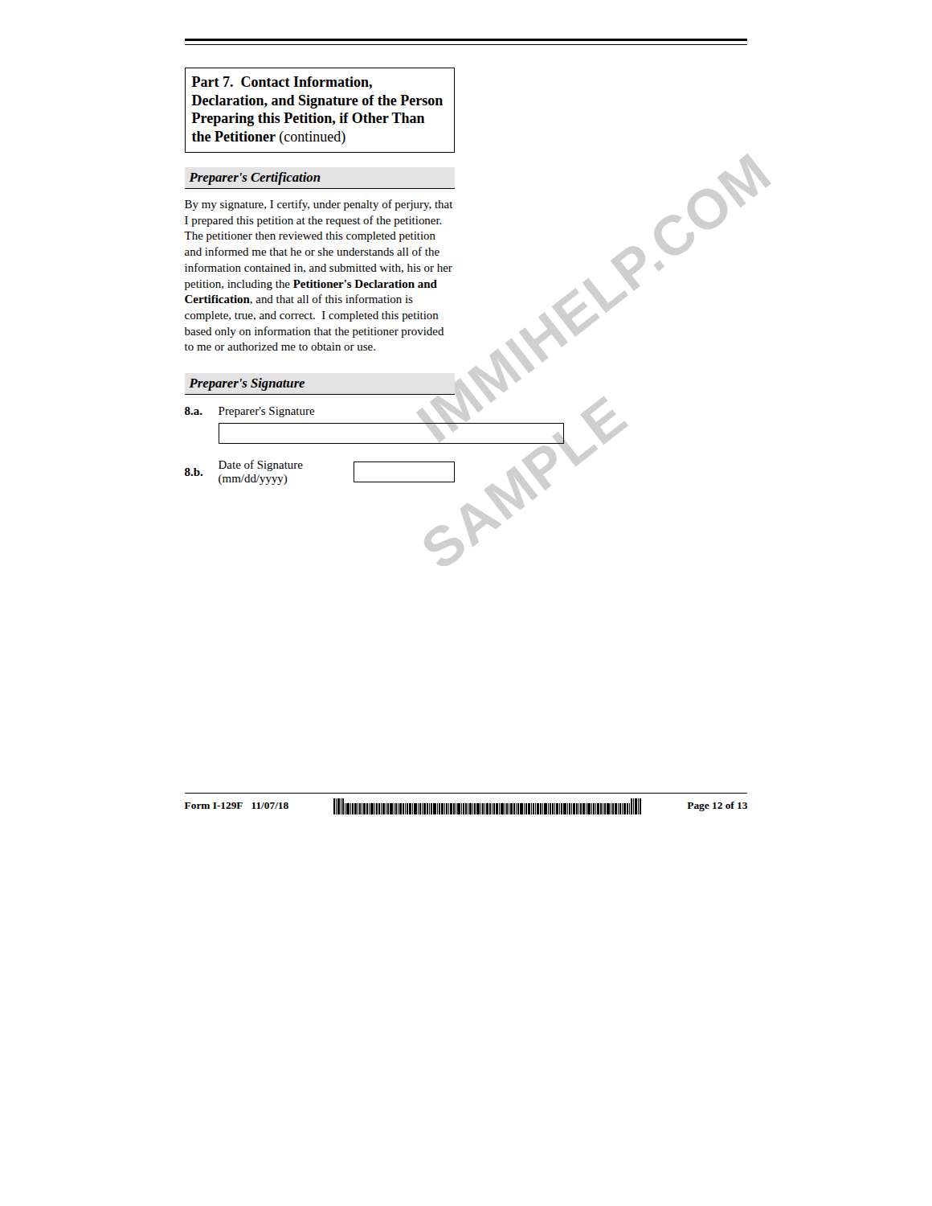Part 7. Contact Information, Declaration, and Signature of the Person Preparing this Petition, if Other Than the Petitioner (continued)
Preparer's Certification
By my signature, I certify, under penalty of perjury, that I prepared this petition at the request of the petitioner. The petitioner then reviewed this completed petition and informed me that he or she understands all of the information contained in, and submitted with, his or her petition, including the Petitioner's Declaration and Certification, and that all of this information is complete, true, and correct. I completed this petition based only on information that the petitioner provided to me or authorized me to obtain or use.
Preparer's Signature
8.a.
Preparer's Signature
8.b.
Date of Signature (mm/dd/yyyy)
IMMIHELP.COM
SAMPLE
Form I-129F 11/07/18
Page 12 of 13